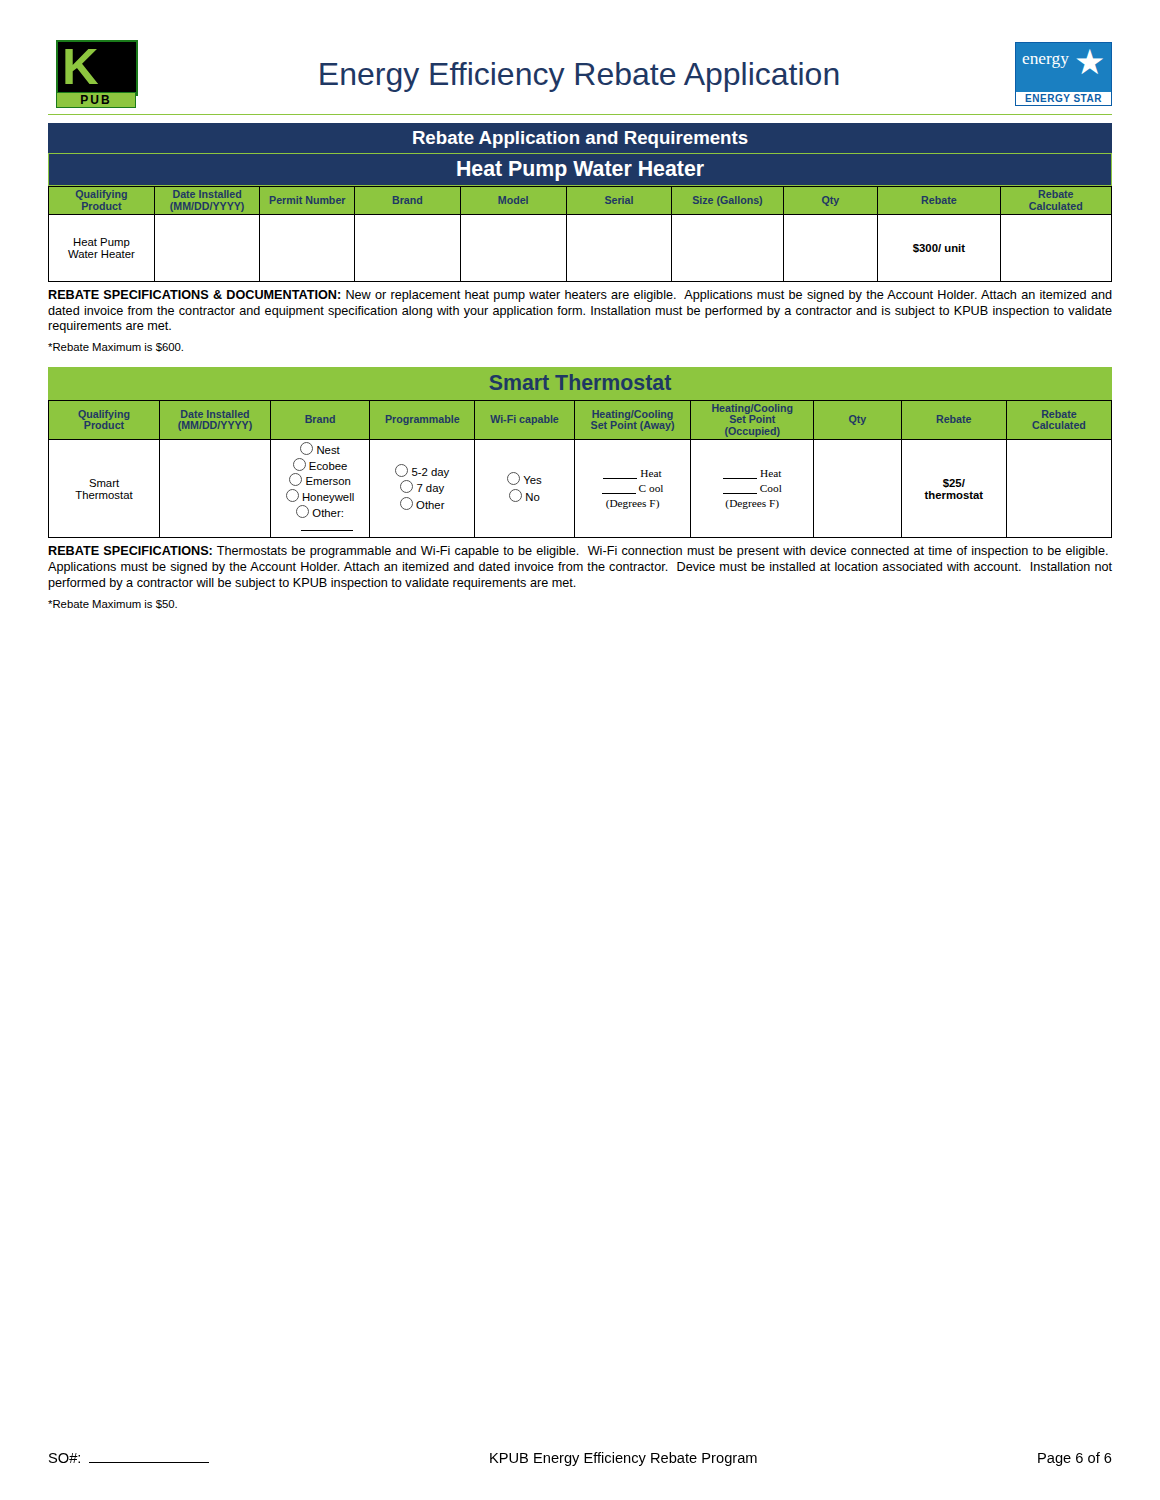K
PUB
Energy Efficiency Rebate Application
energy
★
ENERGY STAR
Rebate Application and Requirements
Heat Pump Water Heater
| Qualifying Product | Date Installed (MM/DD/YYYY) | Permit Number | Brand | Model | Serial | Size (Gallons) | Qty | Rebate | Rebate Calculated |
| --- | --- | --- | --- | --- | --- | --- | --- | --- | --- |
| Heat Pump Water Heater | | | | | | | | $300/ unit | |
REBATE SPECIFICATIONS & DOCUMENTATION: New or replacement heat pump water heaters are eligible. Applications must be signed by the Account Holder. Attach an itemized and dated invoice from the contractor and equipment specification along with your application form. Installation must be performed by a contractor and is subject to KPUB inspection to validate requirements are met.
*Rebate Maximum is $600.
Smart Thermostat
| Qualifying Product | Date Installed (MM/DD/YYYY) | Brand | Programmable | Wi-Fi capable | Heating/Cooling Set Point (Away) | Heating/Cooling Set Point (Occupied) | Qty | Rebate | Rebate Calculated |
| --- | --- | --- | --- | --- | --- | --- | --- | --- | --- |
| Smart Thermostat | | Nest Ecobee Emerson Honeywell Other: | 5-2 day 7 day Other | Yes No | Heat C ool (Degrees F) | Heat Cool (Degrees F) | | $25/ thermostat | |
REBATE SPECIFICATIONS: Thermostats be programmable and Wi-Fi capable to be eligible. Wi-Fi connection must be present with device connected at time of inspection to be eligible. Applications must be signed by the Account Holder. Attach an itemized and dated invoice from the contractor. Device must be installed at location associated with account. Installation not performed by a contractor will be subject to KPUB inspection to validate requirements are met.
*Rebate Maximum is $50.
SO#:
KPUB Energy Efficiency Rebate Program
Page 6 of 6